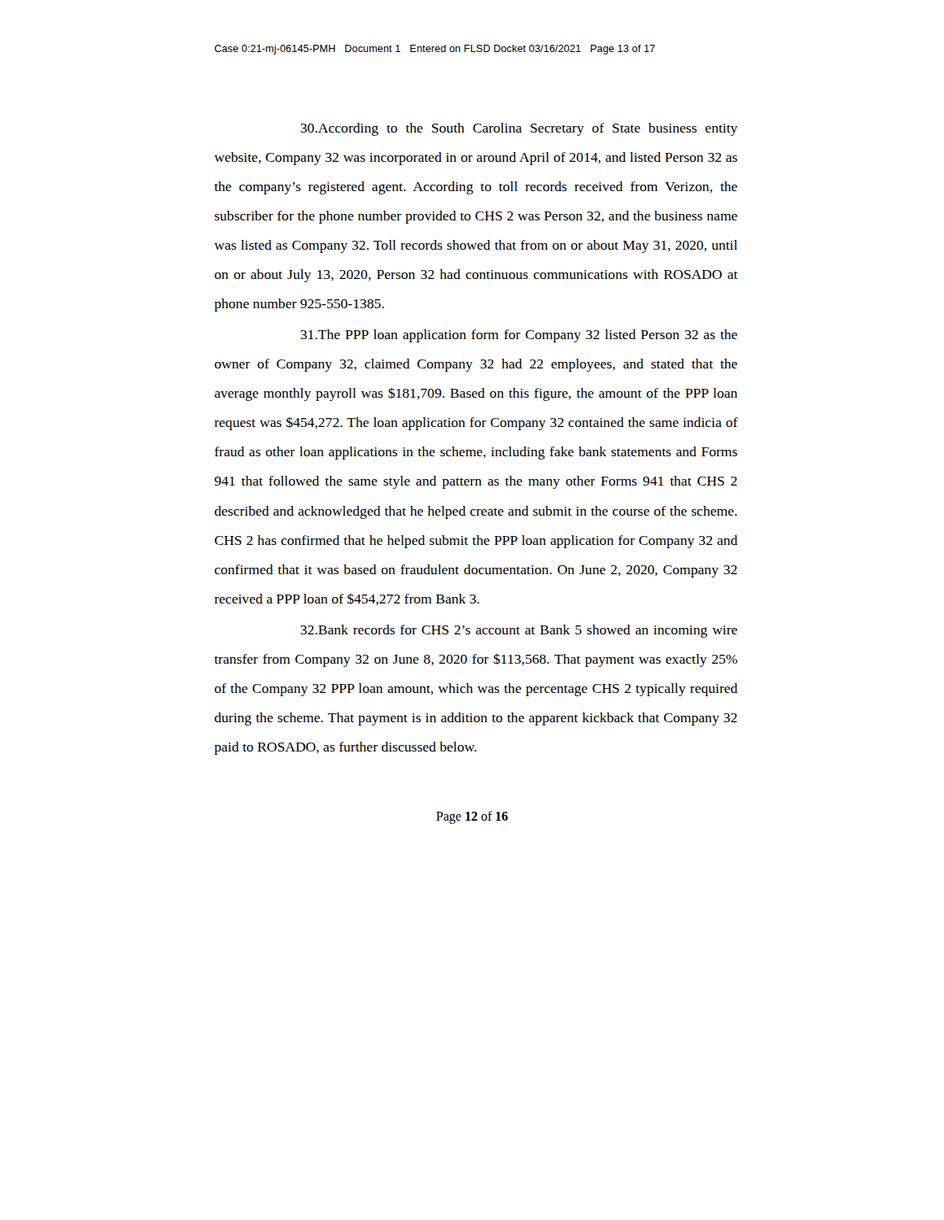Case 0:21-mj-06145-PMH Document 1 Entered on FLSD Docket 03/16/2021 Page 13 of 17
30. According to the South Carolina Secretary of State business entity website, Company 32 was incorporated in or around April of 2014, and listed Person 32 as the company’s registered agent. According to toll records received from Verizon, the subscriber for the phone number provided to CHS 2 was Person 32, and the business name was listed as Company 32. Toll records showed that from on or about May 31, 2020, until on or about July 13, 2020, Person 32 had continuous communications with ROSADO at phone number 925-550-1385.
31. The PPP loan application form for Company 32 listed Person 32 as the owner of Company 32, claimed Company 32 had 22 employees, and stated that the average monthly payroll was $181,709. Based on this figure, the amount of the PPP loan request was $454,272. The loan application for Company 32 contained the same indicia of fraud as other loan applications in the scheme, including fake bank statements and Forms 941 that followed the same style and pattern as the many other Forms 941 that CHS 2 described and acknowledged that he helped create and submit in the course of the scheme. CHS 2 has confirmed that he helped submit the PPP loan application for Company 32 and confirmed that it was based on fraudulent documentation. On June 2, 2020, Company 32 received a PPP loan of $454,272 from Bank 3.
32. Bank records for CHS 2’s account at Bank 5 showed an incoming wire transfer from Company 32 on June 8, 2020 for $113,568. That payment was exactly 25% of the Company 32 PPP loan amount, which was the percentage CHS 2 typically required during the scheme. That payment is in addition to the apparent kickback that Company 32 paid to ROSADO, as further discussed below.
Page 12 of 16